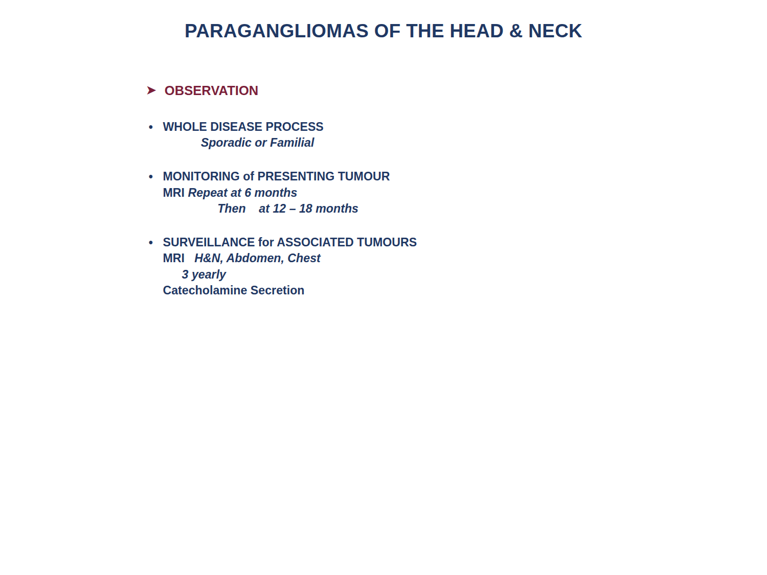PARAGANGLIOMAS OF THE HEAD & NECK
OBSERVATION
WHOLE DISEASE PROCESS Sporadic or Familial
MONITORING of PRESENTING TUMOUR
MRI Repeat at 6 months Then at 12 – 18 months
SURVEILLANCE for ASSOCIATED TUMOURS
MRI H&N, Abdomen, Chest 3 yearly Catecholamine Secretion